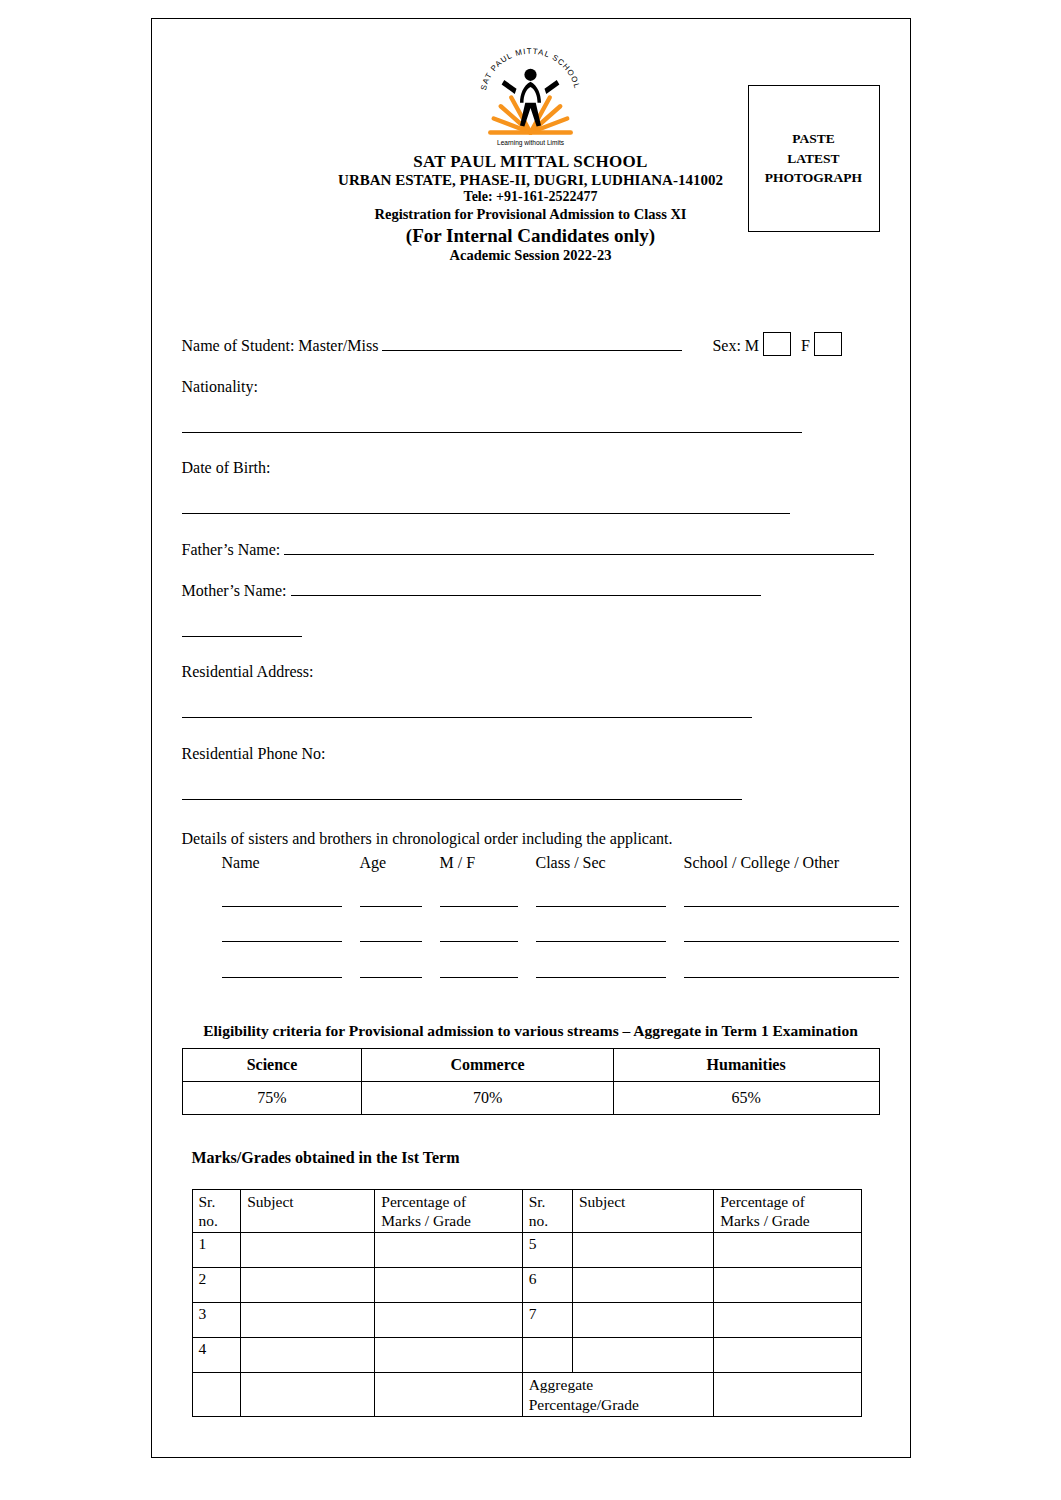PASTE
LATEST
PHOTOGRAPH
SAT PAUL MITTAL SCHOOL Learning without Limits
SAT PAUL MITTAL SCHOOL
URBAN ESTATE, PHASE-II, DUGRI, LUDHIANA-141002
Tele: +91-161-2522477
Registration for Provisional Admission to Class XI
(For Internal Candidates only)
Academic Session 2022-23
Name of Student: Master/Miss Sex: M F
Nationality:
Date of Birth:
Father’s Name:
Mother’s Name:
Residential Address:
Residential Phone No:
Details of sisters and brothers in chronological order including the applicant.
| Name | Age | M / F | Class / Sec | School / College / Other |
| --- | --- | --- | --- | --- |
Eligibility criteria for Provisional admission to various streams – Aggregate in Term 1 Examination
| Science | Commerce | Humanities |
| --- | --- | --- |
| 75% | 70% | 65% |
Marks/Grades obtained in the Ist Term
| Sr. no. | Subject | Percentage of Marks / Grade | Sr. no. | Subject | Percentage of Marks / Grade |
| --- | --- | --- | --- | --- | --- |
| 1 | | | 5 | | |
| 2 | | | 6 | | |
| 3 | | | 7 | | |
| 4 | | | | | |
| | | | Aggregate Percentage/Grade | |